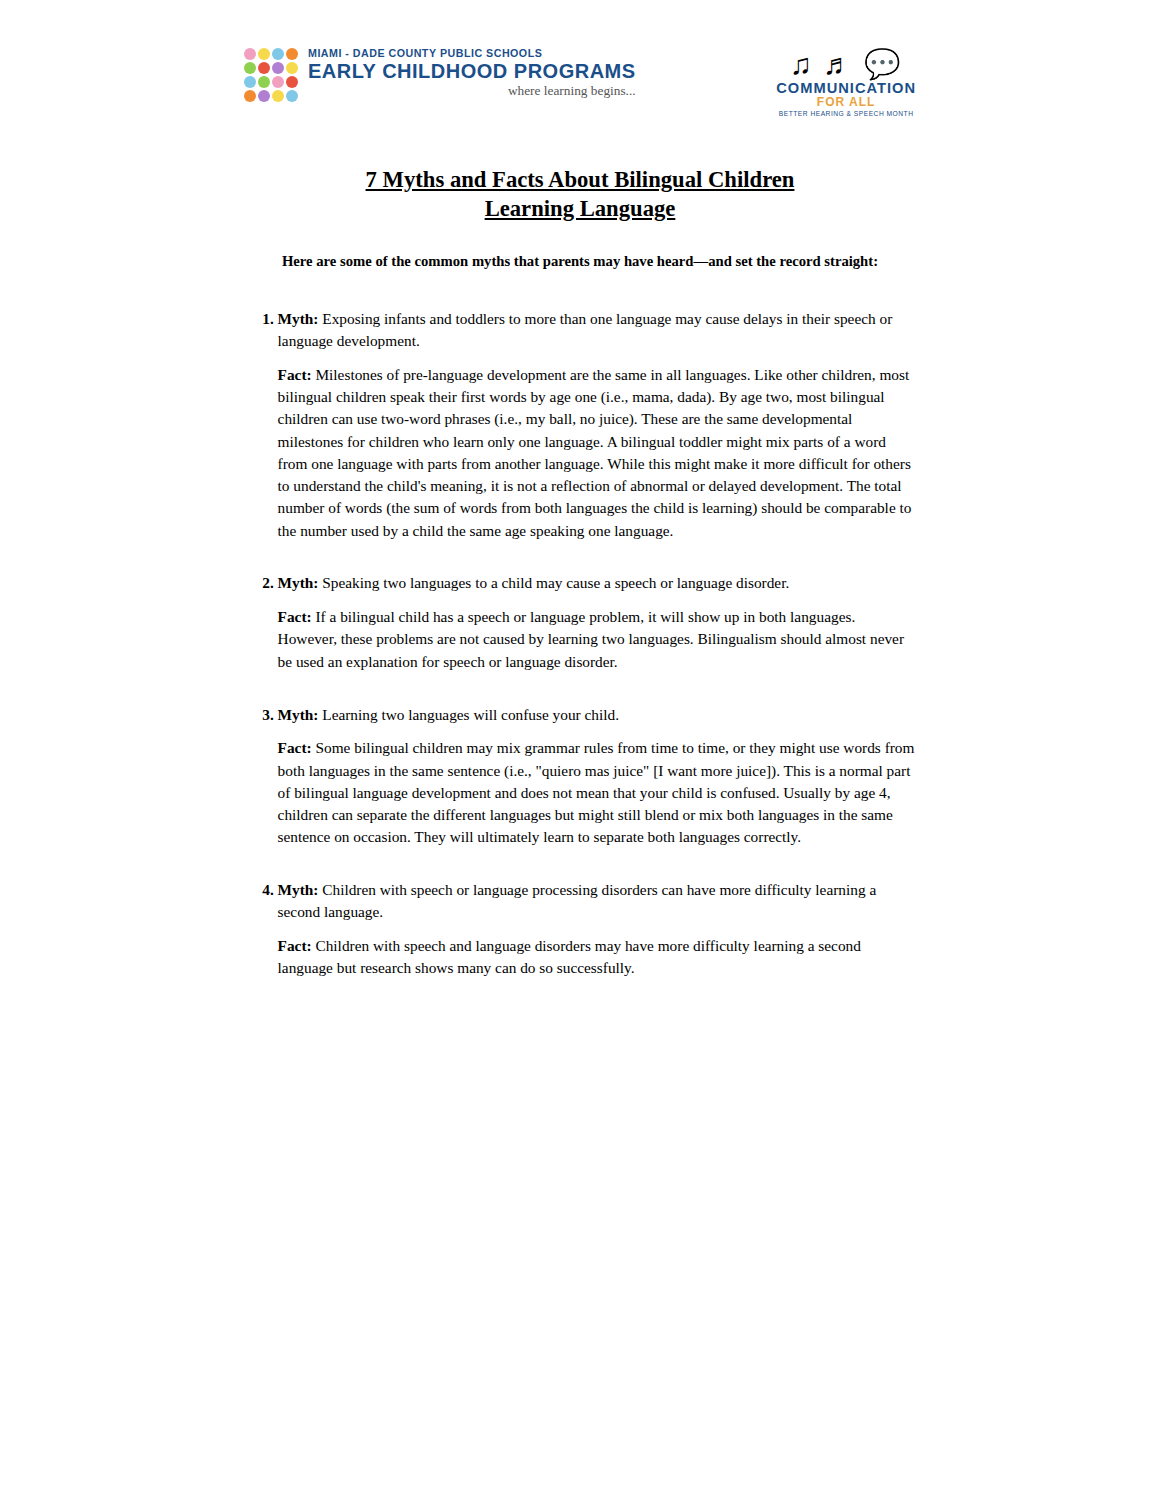MIAMI - DADE COUNTY PUBLIC SCHOOLS
EARLY CHILDHOOD PROGRAMS
where learning begins...
♫ ♬ 💬
COMMUNICATION
FOR ALL
BETTER HEARING & SPEECH MONTH
7 Myths and Facts About Bilingual Children Learning Language
Here are some of the common myths that parents may have heard—and set the record straight:
Myth: Exposing infants and toddlers to more than one language may cause delays in their speech or language development.
Fact: Milestones of pre-language development are the same in all languages. Like other children, most bilingual children speak their first words by age one (i.e., mama, dada). By age two, most bilingual children can use two-word phrases (i.e., my ball, no juice). These are the same developmental milestones for children who learn only one language. A bilingual toddler might mix parts of a word from one language with parts from another language. While this might make it more difficult for others to understand the child's meaning, it is not a reflection of abnormal or delayed development. The total number of words (the sum of words from both languages the child is learning) should be comparable to the number used by a child the same age speaking one language.
Myth: Speaking two languages to a child may cause a speech or language disorder.
Fact: If a bilingual child has a speech or language problem, it will show up in both languages. However, these problems are not caused by learning two languages. Bilingualism should almost never be used an explanation for speech or language disorder.
Myth: Learning two languages will confuse your child.
Fact: Some bilingual children may mix grammar rules from time to time, or they might use words from both languages in the same sentence (i.e., "quiero mas juice" [I want more juice]). This is a normal part of bilingual language development and does not mean that your child is confused. Usually by age 4, children can separate the different languages but might still blend or mix both languages in the same sentence on occasion. They will ultimately learn to separate both languages correctly.
Myth: Children with speech or language processing disorders can have more difficulty learning a second language.
Fact: Children with speech and language disorders may have more difficulty learning a second language but research shows many can do so successfully.